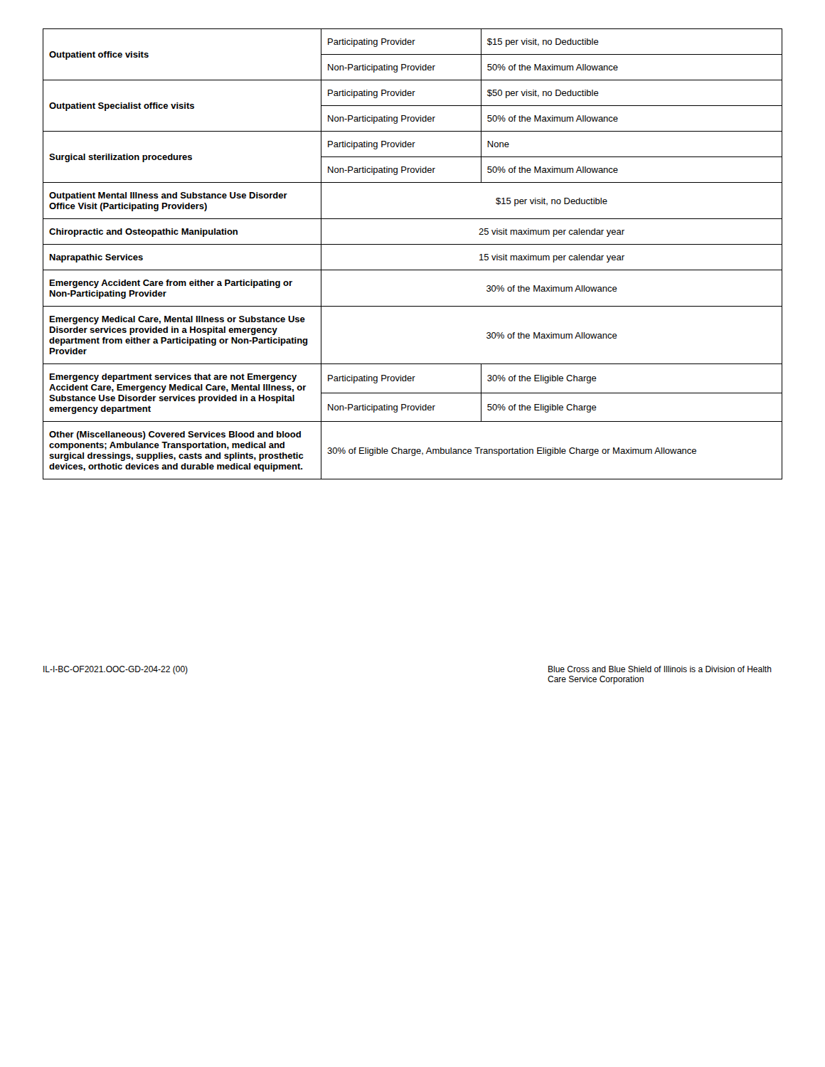| Outpatient office visits | Participating Provider | $15 per visit, no Deductible |
| Non-Participating Provider | 50% of the Maximum Allowance |
| Outpatient Specialist office visits | Participating Provider | $50 per visit, no Deductible |
| Non-Participating Provider | 50% of the Maximum Allowance |
| Surgical sterilization procedures | Participating Provider | None |
| Non-Participating Provider | 50% of the Maximum Allowance |
| Outpatient Mental Illness and Substance Use Disorder Office Visit (Participating Providers) | $15 per visit, no Deductible |
| Chiropractic and Osteopathic Manipulation | 25 visit maximum per calendar year |
| Naprapathic Services | 15 visit maximum per calendar year |
| Emergency Accident Care from either a Participating or Non-Participating Provider | 30% of the Maximum Allowance |
| Emergency Medical Care, Mental Illness or Substance Use Disorder services provided in a Hospital emergency department from either a Participating or Non-Participating Provider | 30% of the Maximum Allowance |
| Emergency department services that are not Emergency Accident Care, Emergency Medical Care, Mental Illness, or Substance Use Disorder services provided in a Hospital emergency department | Participating Provider | 30% of the Eligible Charge |
| Non-Participating Provider | 50% of the Eligible Charge |
| Other (Miscellaneous) Covered Services Blood and blood components; Ambulance Transportation, medical and surgical dressings, supplies, casts and splints, prosthetic devices, orthotic devices and durable medical equipment. | 30% of Eligible Charge, Ambulance Transportation Eligible Charge or Maximum Allowance |
IL-I-BC-OF2021.OOC-GD-204-22 (00)
Blue Cross and Blue Shield of Illinois is a Division of Health Care Service Corporation